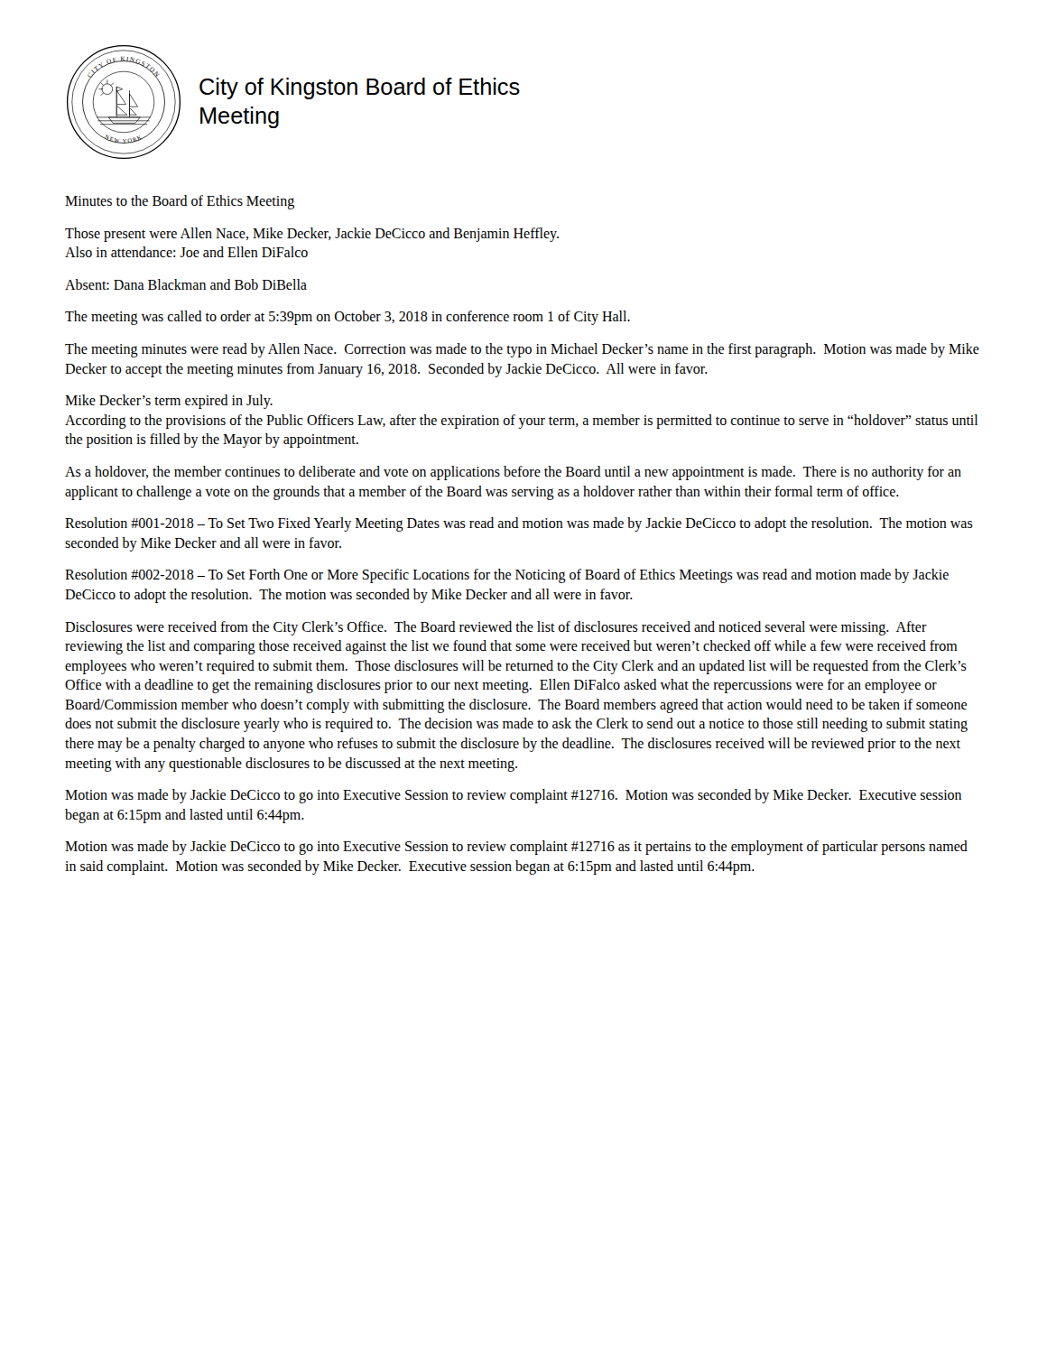CITY OF KINGSTON NEW YORK
City of Kingston Board of Ethics
Meeting
Minutes to the Board of Ethics Meeting
Those present were Allen Nace, Mike Decker, Jackie DeCicco and Benjamin Heffley.
Also in attendance: Joe and Ellen DiFalco
Absent: Dana Blackman and Bob DiBella
The meeting was called to order at 5:39pm on October 3, 2018 in conference room 1 of City Hall.
The meeting minutes were read by Allen Nace. Correction was made to the typo in Michael Decker’s name in the first paragraph. Motion was made by Mike Decker to accept the meeting minutes from January 16, 2018. Seconded by Jackie DeCicco. All were in favor.
Mike Decker’s term expired in July.
According to the provisions of the Public Officers Law, after the expiration of your term, a member is permitted to continue to serve in “holdover” status until the position is filled by the Mayor by appointment.
As a holdover, the member continues to deliberate and vote on applications before the Board until a new appointment is made. There is no authority for an applicant to challenge a vote on the grounds that a member of the Board was serving as a holdover rather than within their formal term of office.
Resolution #001-2018 – To Set Two Fixed Yearly Meeting Dates was read and motion was made by Jackie DeCicco to adopt the resolution. The motion was seconded by Mike Decker and all were in favor.
Resolution #002-2018 – To Set Forth One or More Specific Locations for the Noticing of Board of Ethics Meetings was read and motion made by Jackie DeCicco to adopt the resolution. The motion was seconded by Mike Decker and all were in favor.
Disclosures were received from the City Clerk’s Office. The Board reviewed the list of disclosures received and noticed several were missing. After reviewing the list and comparing those received against the list we found that some were received but weren’t checked off while a few were received from employees who weren’t required to submit them. Those disclosures will be returned to the City Clerk and an updated list will be requested from the Clerk’s Office with a deadline to get the remaining disclosures prior to our next meeting. Ellen DiFalco asked what the repercussions were for an employee or Board/Commission member who doesn’t comply with submitting the disclosure. The Board members agreed that action would need to be taken if someone does not submit the disclosure yearly who is required to. The decision was made to ask the Clerk to send out a notice to those still needing to submit stating there may be a penalty charged to anyone who refuses to submit the disclosure by the deadline. The disclosures received will be reviewed prior to the next meeting with any questionable disclosures to be discussed at the next meeting.
Motion was made by Jackie DeCicco to go into Executive Session to review complaint #12716. Motion was seconded by Mike Decker. Executive session began at 6:15pm and lasted until 6:44pm.
Motion was made by Jackie DeCicco to go into Executive Session to review complaint #12716 as it pertains to the employment of particular persons named in said complaint. Motion was seconded by Mike Decker. Executive session began at 6:15pm and lasted until 6:44pm.